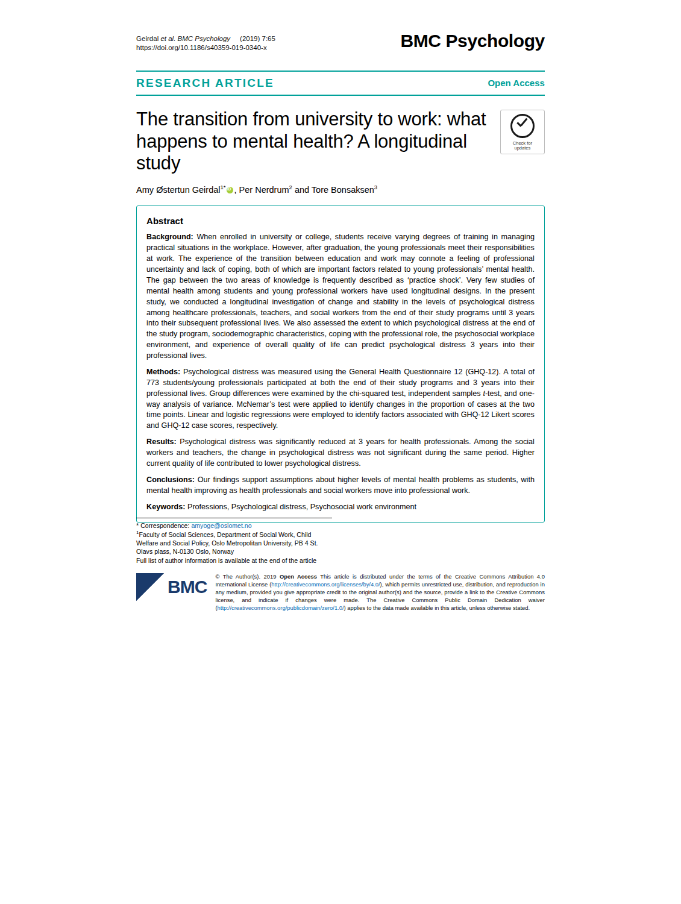Geirdal et al. BMC Psychology (2019) 7:65 https://doi.org/10.1186/s40359-019-0340-x
BMC Psychology
Research Article
Open Access
The transition from university to work: what happens to mental health? A longitudinal study
Check for
updates
Amy Østertun Geirdal1* , Per Nerdrum2 and Tore Bonsaksen3
Abstract
Background: When enrolled in university or college, students receive varying degrees of training in managing practical situations in the workplace. However, after graduation, the young professionals meet their responsibilities at work. The experience of the transition between education and work may connote a feeling of professional uncertainty and lack of coping, both of which are important factors related to young professionals’ mental health. The gap between the two areas of knowledge is frequently described as ‘practice shock’. Very few studies of mental health among students and young professional workers have used longitudinal designs. In the present study, we conducted a longitudinal investigation of change and stability in the levels of psychological distress among healthcare professionals, teachers, and social workers from the end of their study programs until 3 years into their subsequent professional lives. We also assessed the extent to which psychological distress at the end of the study program, sociodemographic characteristics, coping with the professional role, the psychosocial workplace environment, and experience of overall quality of life can predict psychological distress 3 years into their professional lives.
Methods: Psychological distress was measured using the General Health Questionnaire 12 (GHQ-12). A total of 773 students/young professionals participated at both the end of their study programs and 3 years into their professional lives. Group differences were examined by the chi-squared test, independent samples t-test, and one-way analysis of variance. McNemar’s test were applied to identify changes in the proportion of cases at the two time points. Linear and logistic regressions were employed to identify factors associated with GHQ-12 Likert scores and GHQ-12 case scores, respectively.
Results: Psychological distress was significantly reduced at 3 years for health professionals. Among the social workers and teachers, the change in psychological distress was not significant during the same period. Higher current quality of life contributed to lower psychological distress.
Conclusions: Our findings support assumptions about higher levels of mental health problems as students, with mental health improving as health professionals and social workers move into professional work.
Keywords: Professions, Psychological distress, Psychosocial work environment
* Correspondence: amyoge@oslomet.no
1Faculty of Social Sciences, Department of Social Work, Child Welfare and Social Policy, Oslo Metropolitan University, PB 4 St. Olavs plass, N-0130 Oslo, Norway
Full list of author information is available at the end of the article
BMC
© The Author(s). 2019 Open Access This article is distributed under the terms of the Creative Commons Attribution 4.0 International License (http://creativecommons.org/licenses/by/4.0/), which permits unrestricted use, distribution, and reproduction in any medium, provided you give appropriate credit to the original author(s) and the source, provide a link to the Creative Commons license, and indicate if changes were made. The Creative Commons Public Domain Dedication waiver (http://creativecommons.org/publicdomain/zero/1.0/) applies to the data made available in this article, unless otherwise stated.